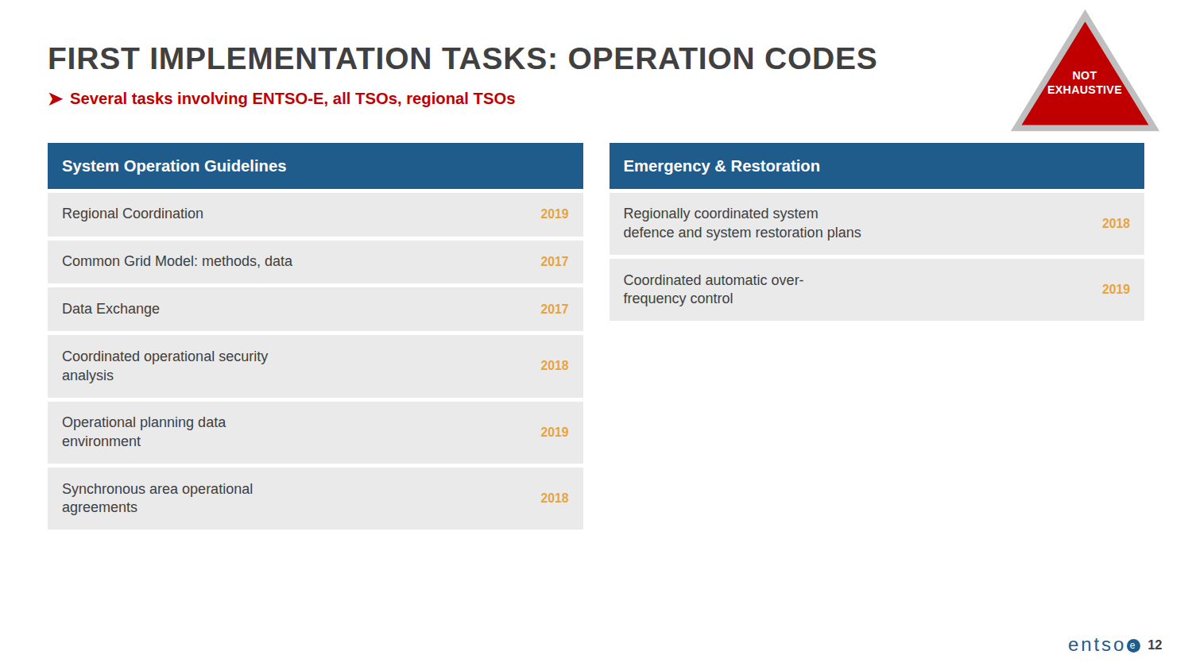NOT
EXHAUSTIVE
FIRST IMPLEMENTATION TASKS: OPERATION CODES
➤Several tasks involving ENTSO-E, all TSOs, regional TSOs
| System Operation Guidelines |
| --- |
| Regional Coordination | 2019 |
| Common Grid Model: methods, data | 2017 |
| Data Exchange | 2017 |
| Coordinated operational security analysis | 2018 |
| Operational planning data environment | 2019 |
| Synchronous area operational agreements | 2018 |
| Emergency & Restoration |
| --- |
| Regionally coordinated system defence and system restoration plans | 2018 |
| Coordinated automatic over-frequency control | 2019 |
entsoe
12